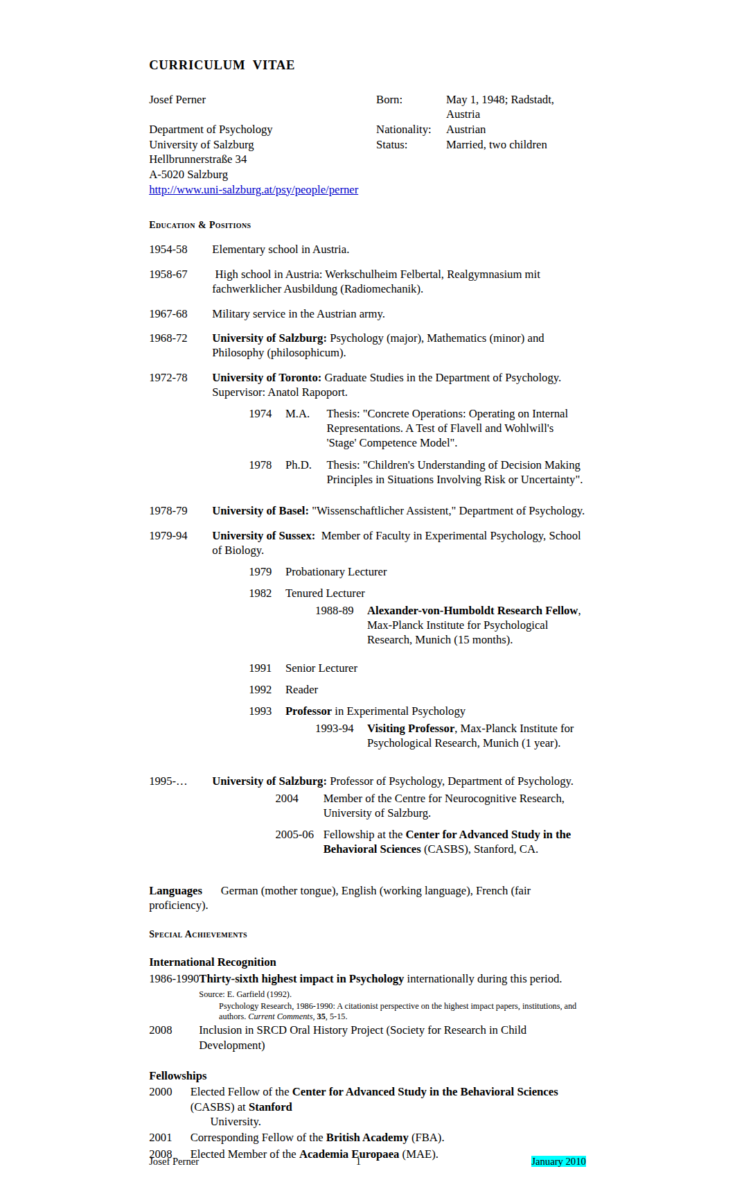CURRICULUM VITAE
| Josef Perner | Born: | May 1, 1948; Radstadt, Austria |
| Department of Psychology | Nationality: | Austrian |
| University of Salzburg | Status: | Married, two children |
| Hellbrunnerstraße 34 | | |
| A-5020 Salzburg | | |
| http://www.uni-salzburg.at/psy/people/perner | | |
Education & Positions
| 1954-58 | Elementary school in Austria. |
| 1958-67 | High school in Austria: Werkschulheim Felbertal, Realgymnasium mit fachwerklicher Ausbildung (Radiomechanik). |
| 1967-68 | Military service in the Austrian army. |
| 1968-72 | University of Salzburg: Psychology (major), Mathematics (minor) and Philosophy (philosophicum). |
| 1972-78 | University of Toronto: Graduate Studies in the Department of Psychology. Supervisor: Anatol Rapoport. / 1974 / M.A. / Thesis: "Concrete Operations: Operating on Internal Representations. A Test of Flavell and Wohlwill's 'Stage' Competence Model". / / 1978 / Ph.D. / Thesis: "Children's Understanding of Decision Making Principles in Situations Involving Risk or Uncertainty". / |
| 1978-79 | University of Basel: "Wissenschaftlicher Assistent," Department of Psychology. |
| 1979-94 | University of Sussex: Member of Faculty in Experimental Psychology, School of Biology. / 1979 / Probationary Lecturer / / 1982 / Tenured Lecturer / 1988-89 / Alexander-von-Humboldt Research Fellow , Max-Planck Institute for Psychological Research, Munich (15 months). / / / 1991 / Senior Lecturer / / 1992 / Reader / / 1993 / Professor in Experimental Psychology / 1993-94 / Visiting Professor , Max-Planck Institute for Psychological Research, Munich (1 year). / / |
| 1995-… | University of Salzburg: Professor of Psychology, Department of Psychology. / 2004 / Member of the Centre for Neurocognitive Research, University of Salzburg. / / 2005-06 / Fellowship at the Center for Advanced Study in the Behavioral Sciences (CASBS), Stanford, CA. / |
Languages German (mother tongue), English (working language), French (fair proficiency).
Special Achievements
International Recognition
| 1986-1990 | Thirty-sixth highest impact in Psychology internationally during this period. Source: E. Garfield (1992). Psychology Research, 1986-1990: A citationist perspective on the highest impact papers, institutions, and authors. Current Comments , 35 , 5-15. |
| 2008 | Inclusion in SRCD Oral History Project (Society for Research in Child Development) |
Fellowships
| 2000 | Elected Fellow of the Center for Advanced Study in the Behavioral Sciences (CASBS) at Stanford University. |
| 2001 | Corresponding Fellow of the British Academy (FBA). |
| 2008 | Elected Member of the Academia Europaea (MAE). |
| Josef Perner | 1 | January 2010 |